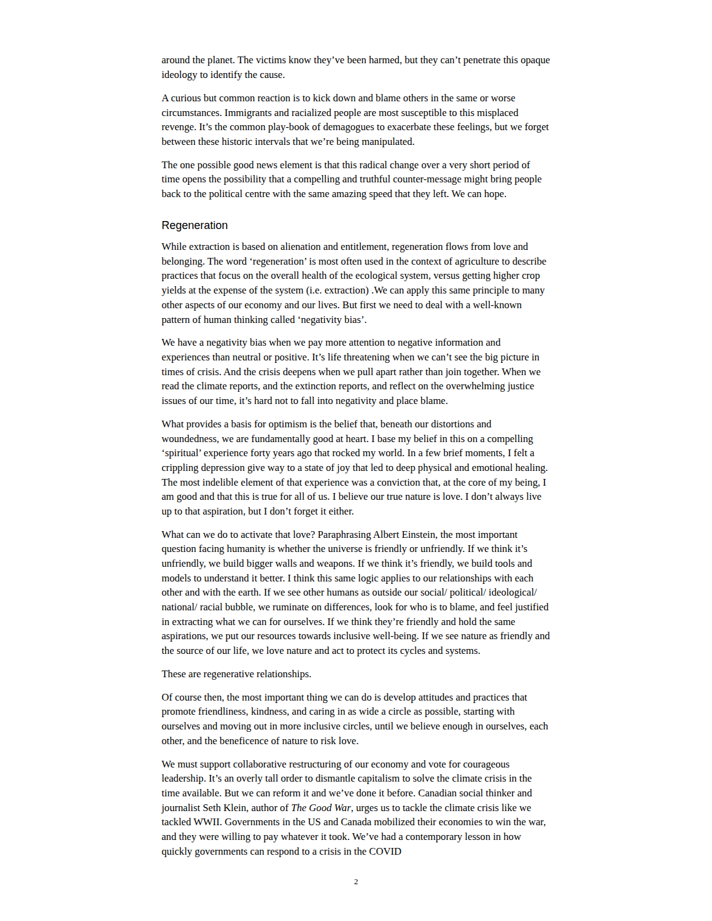around the planet. The victims know they’ve been harmed, but they can’t penetrate this opaque ideology to identify the cause.
A curious but common reaction is to kick down and blame others in the same or worse circumstances. Immigrants and racialized people are most susceptible to this misplaced revenge. It’s the common play-book of demagogues to exacerbate these feelings, but we forget between these historic intervals that we’re being manipulated.
The one possible good news element is that this radical change over a very short period of time opens the possibility that a compelling and truthful counter-message might bring people back to the political centre with the same amazing speed that they left. We can hope.
Regeneration
While extraction is based on alienation and entitlement, regeneration flows from love and belonging. The word ‘regeneration’ is most often used in the context of agriculture to describe practices that focus on the overall health of the ecological system, versus getting higher crop yields at the expense of the system (i.e. extraction) .We can apply this same principle to many other aspects of our economy and our lives. But first we need to deal with a well-known pattern of human thinking called ‘negativity bias’.
We have a negativity bias when we pay more attention to negative information and experiences than neutral or positive. It’s life threatening when we can’t see the big picture in times of crisis. And the crisis deepens when we pull apart rather than join together. When we read the climate reports, and the extinction reports, and reflect on the overwhelming justice issues of our time, it’s hard not to fall into negativity and place blame.
What provides a basis for optimism is the belief that, beneath our distortions and woundedness, we are fundamentally good at heart. I base my belief in this on a compelling ‘spiritual’ experience forty years ago that rocked my world. In a few brief moments, I felt a crippling depression give way to a state of joy that led to deep physical and emotional healing. The most indelible element of that experience was a conviction that, at the core of my being, I am good and that this is true for all of us. I believe our true nature is love. I don’t always live up to that aspiration, but I don’t forget it either.
What can we do to activate that love? Paraphrasing Albert Einstein, the most important question facing humanity is whether the universe is friendly or unfriendly. If we think it’s unfriendly, we build bigger walls and weapons. If we think it’s friendly, we build tools and models to understand it better. I think this same logic applies to our relationships with each other and with the earth. If we see other humans as outside our social/ political/ ideological/ national/ racial bubble, we ruminate on differences, look for who is to blame, and feel justified in extracting what we can for ourselves. If we think they’re friendly and hold the same aspirations, we put our resources towards inclusive well-being. If we see nature as friendly and the source of our life, we love nature and act to protect its cycles and systems.
These are regenerative relationships.
Of course then, the most important thing we can do is develop attitudes and practices that promote friendliness, kindness, and caring in as wide a circle as possible, starting with ourselves and moving out in more inclusive circles, until we believe enough in ourselves, each other, and the beneficence of nature to risk love.
We must support collaborative restructuring of our economy and vote for courageous leadership. It’s an overly tall order to dismantle capitalism to solve the climate crisis in the time available. But we can reform it and we’ve done it before. Canadian social thinker and journalist Seth Klein, author of The Good War, urges us to tackle the climate crisis like we tackled WWII. Governments in the US and Canada mobilized their economies to win the war, and they were willing to pay whatever it took. We’ve had a contemporary lesson in how quickly governments can respond to a crisis in the COVID
2